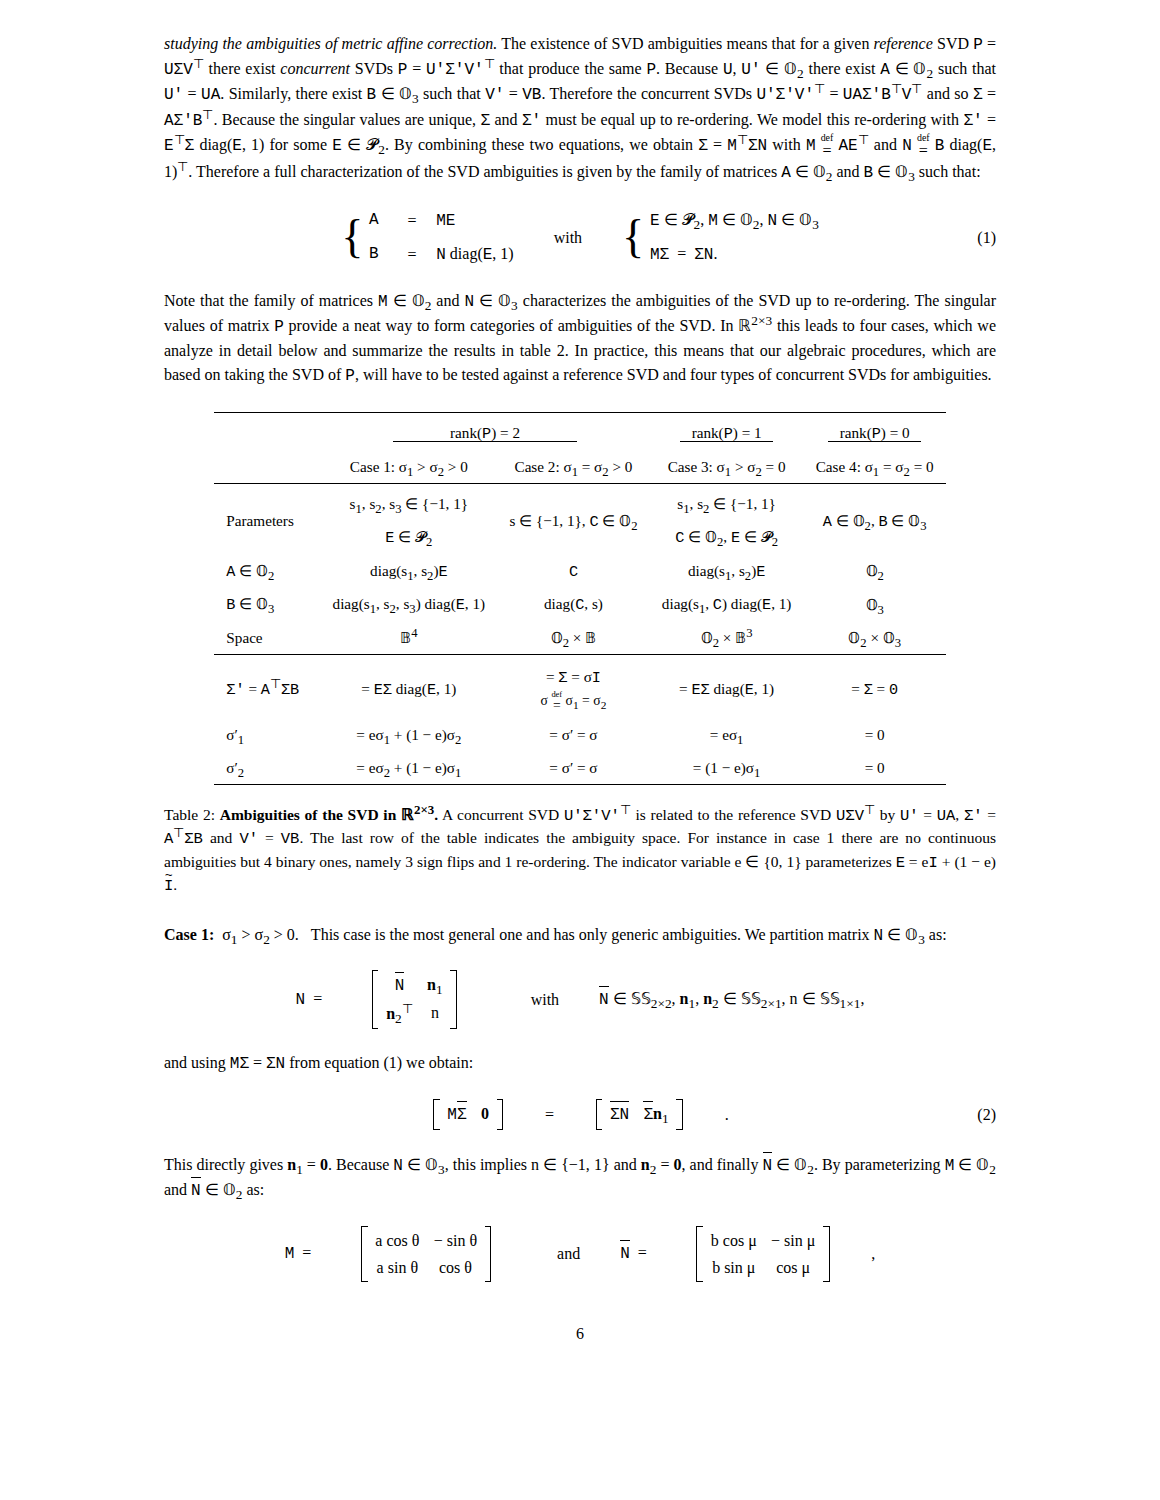studying the ambiguities of metric affine correction. The existence of SVD ambiguities means that for a given reference SVD P = UΣV⊤ there exist concurrent SVDs P = U′Σ′V′⊤ that produce the same P. Because U, U′ ∈ 𝕆2 there exist A ∈ 𝕆2 such that U′ = UA. Similarly, there exist B ∈ 𝕆3 such that V′ = VB. Therefore the concurrent SVDs U′Σ′V′⊤ = UAΣ′B⊤V⊤ and so Σ = AΣ′B⊤. Because the singular values are unique, Σ and Σ′ must be equal up to re-ordering. We model this re-ordering with Σ′ = E⊤Σ diag(E, 1) for some E ∈ 𝓟2. By combining these two equations, we obtain Σ = M⊤ΣN with M def= AE⊤ and N def= B diag(E, 1)⊤. Therefore a full characterization of the SVD ambiguities is given by the family of matrices A ∈ 𝕆2 and B ∈ 𝕆3 such that:
{ A=ME B=N diag(E, 1) with { E ∈ 𝓟2, M ∈ 𝕆2, N ∈ 𝕆3 MΣ = ΣN. (1)
Note that the family of matrices M ∈ 𝕆2 and N ∈ 𝕆3 characterizes the ambiguities of the SVD up to re-ordering. The singular values of matrix P provide a neat way to form categories of ambiguities of the SVD. In ℝ2×3 this leads to four cases, which we analyze in detail below and summarize the results in table 2. In practice, this means that our algebraic procedures, which are based on taking the SVD of P, will have to be tested against a reference SVD and four types of concurrent SVDs for ambiguities.
| | rank( P ) = 2 | rank( P ) = 1 | rank( P ) = 0 |
| | Case 1: σ 1 > σ 2 > 0 | Case 2: σ 1 = σ 2 > 0 | Case 3: σ 1 > σ 2 = 0 | Case 4: σ 1 = σ 2 = 0 |
| Parameters | s 1 , s 2 , s 3 ∈ {−1, 1} | s ∈ {−1, 1}, C ∈ 𝕆 2 | s 1 , s 2 ∈ {−1, 1} | A ∈ 𝕆 2 , B ∈ 𝕆 3 |
| E ∈ 𝓟 2 | C ∈ 𝕆 2 , E ∈ 𝓟 2 |
| A ∈ 𝕆 2 | diag(s 1 , s 2 ) E | C | diag(s 1 , s 2 ) E | 𝕆 2 |
| B ∈ 𝕆 3 | diag(s 1 , s 2 , s 3 ) diag( E , 1) | diag( C , s) | diag(s 1 , C ) diag( E , 1) | 𝕆 3 |
| Space | 𝔹 4 | 𝕆 2 × 𝔹 | 𝕆 2 × 𝔹 3 | 𝕆 2 × 𝕆 3 |
| Σ′ = A ⊤ ΣB | = EΣ diag( E , 1) | = Σ = σ I σ def = σ 1 = σ 2 | = EΣ diag( E , 1) | = Σ = 0 |
| σ′ 1 | = eσ 1 + (1 − e)σ 2 | = σ′ = σ | = eσ 1 | = 0 |
| σ′ 2 | = eσ 2 + (1 − e)σ 1 | = σ′ = σ | = (1 − e)σ 1 | = 0 |
Table 2: Ambiguities of the SVD in ℝ2×3. A concurrent SVD U′Σ′V′⊤ is related to the reference SVD UΣV⊤ by U′ = UA, Σ′ = A⊤ΣB and V′ = VB. The last row of the table indicates the ambiguity space. For instance in case 1 there are no continuous ambiguities but 4 binary ones, namely 3 sign flips and 1 re-ordering. The indicator variable e ∈ {0, 1} parameterizes E = eI + (1 − e)I.
Case 1: σ1 > σ2 > 0. This case is the most general one and has only generic ambiguities. We partition matrix N ∈ 𝕆3 as:
N = N n2⊤ n1 n with N ∈ 𝕊𝕊2×2, n1, n2 ∈ 𝕊𝕊2×1, n ∈ 𝕊𝕊1×1,
and using MΣ = ΣN from equation (1) we obtain:
MΣ 0 = ΣN Σn1 . (2)
This directly gives n1 = 0. Because N ∈ 𝕆3, this implies n ∈ {−1, 1} and n2 = 0, and finally N ∈ 𝕆2. By parameterizing M ∈ 𝕆2 and N ∈ 𝕆2 as:
M = a cos θ a sin θ − sin θ cos θ and N = b cos μ b sin μ − sin μ cos μ ,
6